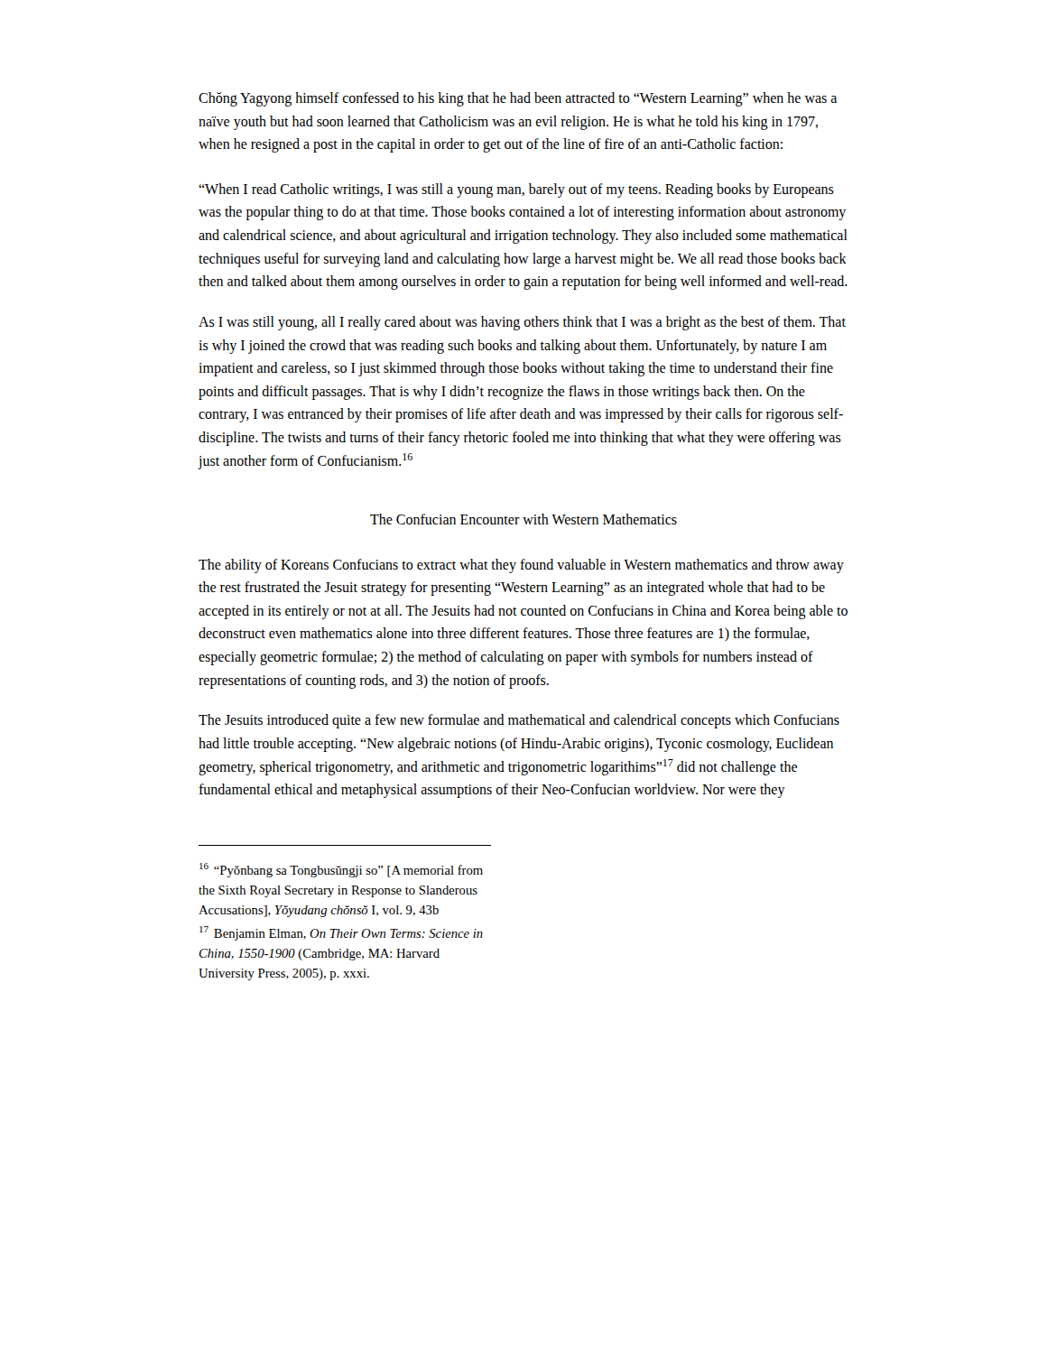Chŏng Yagyong himself confessed to his king that he had been attracted to “Western Learning” when he was a naïve youth but had soon learned that Catholicism was an evil religion. He is what he told his king in 1797, when he resigned a post in the capital in order to get out of the line of fire of an anti-Catholic faction:
“When I read Catholic writings, I was still a young man, barely out of my teens. Reading books by Europeans was the popular thing to do at that time. Those books contained a lot of interesting information about astronomy and calendrical science, and about agricultural and irrigation technology. They also included some mathematical techniques useful for surveying land and calculating how large a harvest might be. We all read those books back then and talked about them among ourselves in order to gain a reputation for being well informed and well-read.
As I was still young, all I really cared about was having others think that I was a bright as the best of them. That is why I joined the crowd that was reading such books and talking about them. Unfortunately, by nature I am impatient and careless, so I just skimmed through those books without taking the time to understand their fine points and difficult passages. That is why I didn’t recognize the flaws in those writings back then. On the contrary, I was entranced by their promises of life after death and was impressed by their calls for rigorous self-discipline. The twists and turns of their fancy rhetoric fooled me into thinking that what they were offering was just another form of Confucianism.16
The Confucian Encounter with Western Mathematics
The ability of Koreans Confucians to extract what they found valuable in Western mathematics and throw away the rest frustrated the Jesuit strategy for presenting “Western Learning” as an integrated whole that had to be accepted in its entirely or not at all. The Jesuits had not counted on Confucians in China and Korea being able to deconstruct even mathematics alone into three different features. Those three features are 1) the formulae, especially geometric formulae; 2) the method of calculating on paper with symbols for numbers instead of representations of counting rods, and 3) the notion of proofs.
The Jesuits introduced quite a few new formulae and mathematical and calendrical concepts which Confucians had little trouble accepting. “New algebraic notions (of Hindu-Arabic origins), Tyconic cosmology, Euclidean geometry, spherical trigonometry, and arithmetic and trigonometric logarithims”17 did not challenge the fundamental ethical and metaphysical assumptions of their Neo-Confucian worldview. Nor were they
16 “Pyŏnbang sa Tongbusŭngji so” [A memorial from the Sixth Royal Secretary in Response to Slanderous Accusations], Yŏyudang chŏnsŏ I, vol. 9, 43b
17 Benjamin Elman, On Their Own Terms: Science in China, 1550-1900 (Cambridge, MA: Harvard University Press, 2005), p. xxxi.